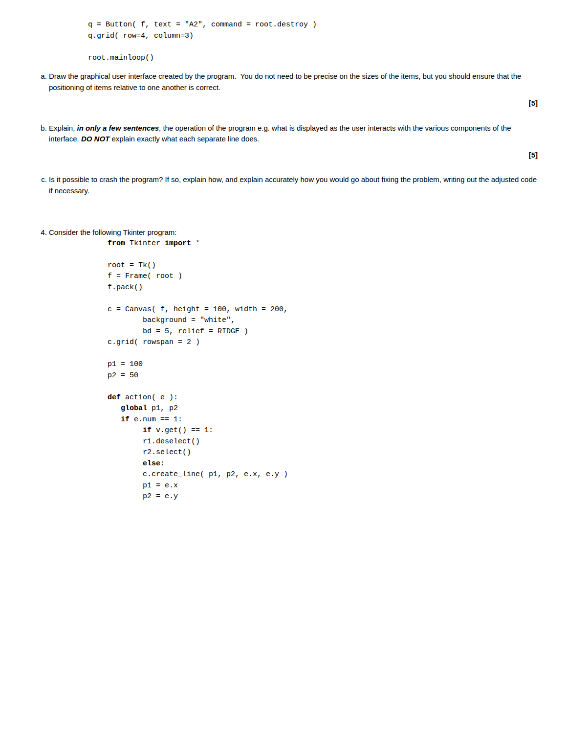q = Button( f, text = "A2", command = root.destroy )
q.grid( row=4, column=3)

root.mainloop()
Draw the graphical user interface created by the program. You do not need to be precise on the sizes of the items, but you should ensure that the positioning of items relative to one another is correct.
[5]
Explain, in only a few sentences, the operation of the program e.g. what is displayed as the user interacts with the various components of the interface. DO NOT explain exactly what each separate line does.
[5]
Is it possible to crash the program? If so, explain how, and explain accurately how you would go about fixing the problem, writing out the adjusted code if necessary.
Consider the following Tkinter program:
from Tkinter import *

root = Tk()
f = Frame( root )
f.pack()

c = Canvas( f, height = 100, width = 200,
        background = "white",
        bd = 5, relief = RIDGE )
c.grid( rowspan = 2 )

p1 = 100
p2 = 50

def action( e ):
   global p1, p2
   if e.num == 1:
        if v.get() == 1:
        r1.deselect()
        r2.select()
        else:
        c.create_line( p1, p2, e.x, e.y )
        p1 = e.x
        p2 = e.y